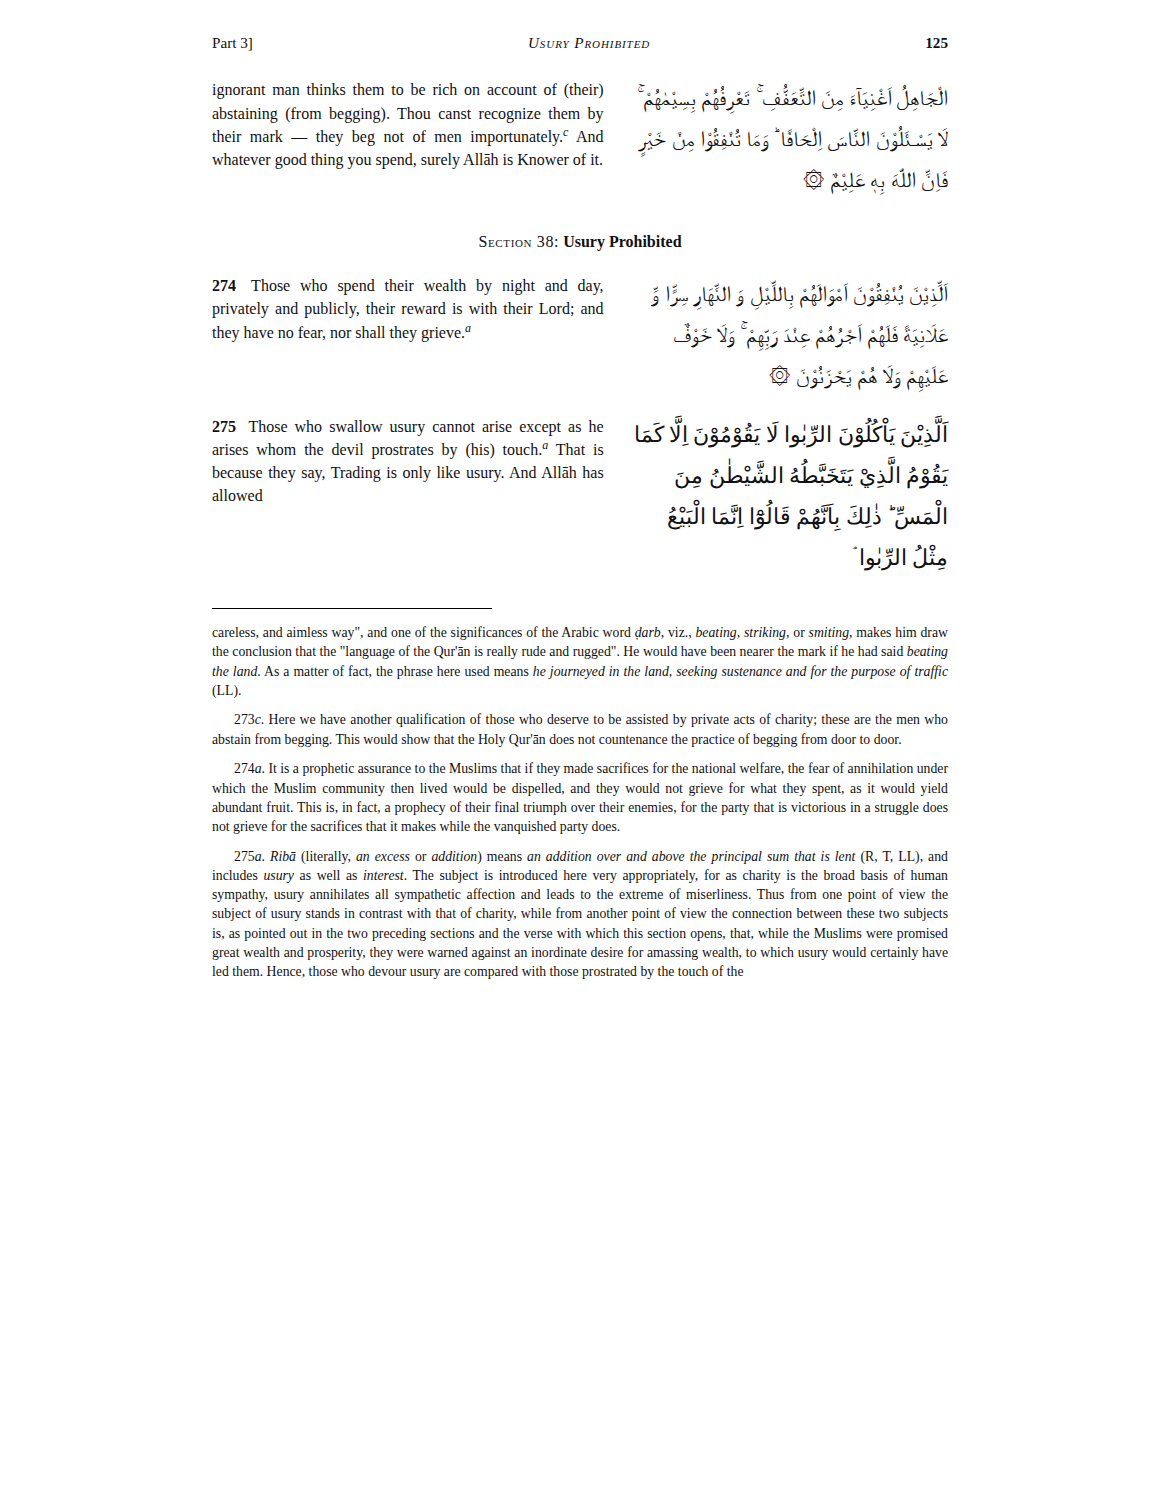Part 3] Usury Prohibited 125
ignorant man thinks them to be rich on account of (their) abstaining (from begging). Thou canst recognize them by their mark — they beg not of men importunately.c And whatever good thing you spend, surely Allāh is Knower of it.
الْجَاهِلُ اَغْنِيَآءَ مِنَ التَّعَفُّفِ ۚ تَعْرِفُهُمْ بِسِيْمٰهُمْ ۚ لَا يَسْـئَلُوْنَ النَّاسَ اِلْحَافًا ؕ وَمَا تُنْفِقُوْا مِنْ خَيْرٍ فَاِنَّ اللّٰهَ بِهٖ عَلِيْمٌ ۞
Section 38: Usury Prohibited
274 Those who spend their wealth by night and day, privately and publicly, their reward is with their Lord; and they have no fear, nor shall they grieve.a
اَلَّذِيْنَ يُنْفِقُوْنَ اَمْوَالَهُمْ بِاللَّيْلِ وَ النَّهَارِ سِرًّا وَّ عَلَانِيَةً فَلَهُمْ اَجْرُهُمْ عِنْدَ رَبِّهِمْ ۚ وَلَا خَوْفٌ عَلَيْهِمْ وَلَا هُمْ يَحْزَنُوْنَ ۞
275 Those who swallow usury cannot arise except as he arises whom the devil prostrates by (his) touch.a That is because they say, Trading is only like usury. And Allāh has allowed
اَلَّذِيْنَ يَاْكُلُوْنَ الرِّبٰوا لَا يَقُوْمُوْنَ اِلَّا كَمَا يَقُوْمُ الَّذِيْ يَتَخَبَّطُهُ الشَّيْطٰنُ مِنَ الْمَسِّ ؕ ذٰلِكَ بِاَنَّهُمْ قَالُوْٓا اِنَّمَا الْبَيْعُ مِثْلُ الرِّبٰوا ۘ
careless, and aimless way", and one of the significances of the Arabic word ḍarb, viz., beating, striking, or smiting, makes him draw the conclusion that the "language of the Qur'ān is really rude and rugged". He would have been nearer the mark if he had said beating the land. As a matter of fact, the phrase here used means he journeyed in the land, seeking sustenance and for the purpose of traffic (LL).
273c. Here we have another qualification of those who deserve to be assisted by private acts of charity; these are the men who abstain from begging. This would show that the Holy Qur'ān does not countenance the practice of begging from door to door.
274a. It is a prophetic assurance to the Muslims that if they made sacrifices for the national welfare, the fear of annihilation under which the Muslim community then lived would be dispelled, and they would not grieve for what they spent, as it would yield abundant fruit. This is, in fact, a prophecy of their final triumph over their enemies, for the party that is victorious in a struggle does not grieve for the sacrifices that it makes while the vanquished party does.
275a. Ribā (literally, an excess or addition) means an addition over and above the principal sum that is lent (R, T, LL), and includes usury as well as interest. The subject is introduced here very appropriately, for as charity is the broad basis of human sympathy, usury annihilates all sympathetic affection and leads to the extreme of miserliness. Thus from one point of view the subject of usury stands in contrast with that of charity, while from another point of view the connection between these two subjects is, as pointed out in the two preceding sections and the verse with which this section opens, that, while the Muslims were promised great wealth and prosperity, they were warned against an inordinate desire for amassing wealth, to which usury would certainly have led them. Hence, those who devour usury are compared with those prostrated by the touch of the